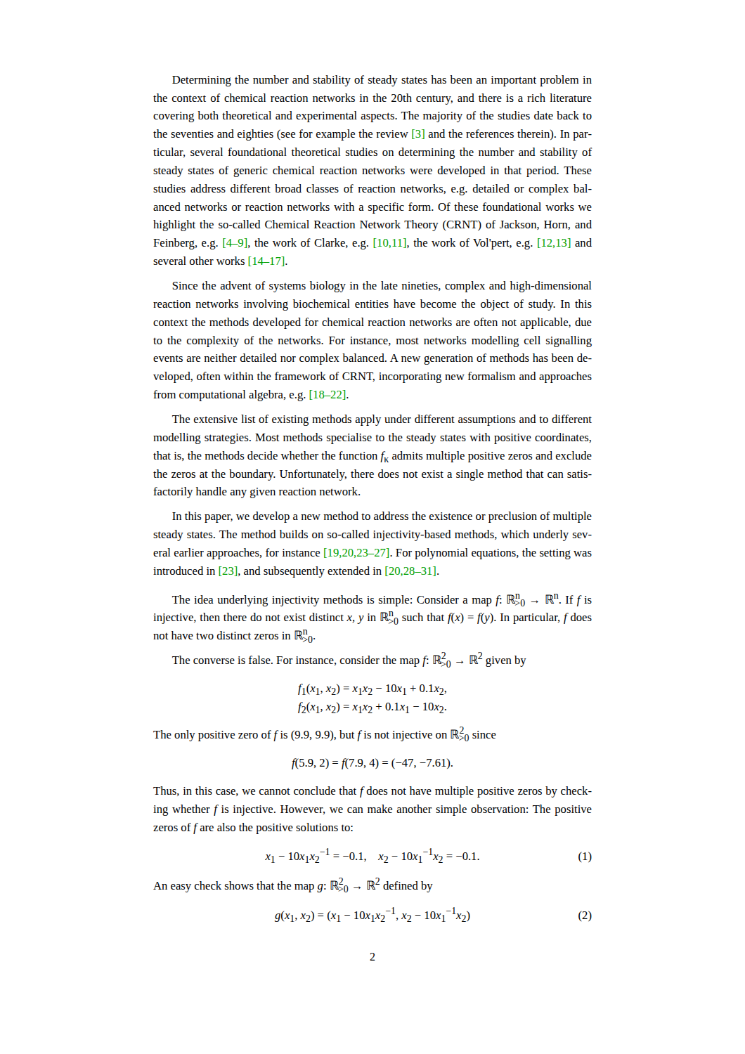Determining the number and stability of steady states has been an important problem in the context of chemical reaction networks in the 20th century, and there is a rich literature covering both theoretical and experimental aspects. The majority of the studies date back to the seventies and eighties (see for example the review [3] and the references therein). In particular, several foundational theoretical studies on determining the number and stability of steady states of generic chemical reaction networks were developed in that period. These studies address different broad classes of reaction networks, e.g. detailed or complex balanced networks or reaction networks with a specific form. Of these foundational works we highlight the so-called Chemical Reaction Network Theory (CRNT) of Jackson, Horn, and Feinberg, e.g. [4–9], the work of Clarke, e.g. [10,11], the work of Vol'pert, e.g. [12,13] and several other works [14–17].
Since the advent of systems biology in the late nineties, complex and high-dimensional reaction networks involving biochemical entities have become the object of study. In this context the methods developed for chemical reaction networks are often not applicable, due to the complexity of the networks. For instance, most networks modelling cell signalling events are neither detailed nor complex balanced. A new generation of methods has been developed, often within the framework of CRNT, incorporating new formalism and approaches from computational algebra, e.g. [18–22].
The extensive list of existing methods apply under different assumptions and to different modelling strategies. Most methods specialise to the steady states with positive coordinates, that is, the methods decide whether the function fκ admits multiple positive zeros and exclude the zeros at the boundary. Unfortunately, there does not exist a single method that can satisfactorily handle any given reaction network.
In this paper, we develop a new method to address the existence or preclusion of multiple steady states. The method builds on so-called injectivity-based methods, which underly several earlier approaches, for instance [19,20,23–27]. For polynomial equations, the setting was introduced in [23], and subsequently extended in [20,28–31].
The idea underlying injectivity methods is simple: Consider a map f: ℝn>0 → ℝn. If f is injective, then there do not exist distinct x, y in ℝn>0 such that f(x) = f(y). In particular, f does not have two distinct zeros in ℝn>0.
The converse is false. For instance, consider the map f: ℝ2>0 → ℝ2 given by
f1(x1, x2) = x1x2 − 10x1 + 0.1x2, f2(x1, x2) = x1x2 + 0.1x1 − 10x2.
The only positive zero of f is (9.9, 9.9), but f is not injective on ℝ2>0 since
f(5.9, 2) = f(7.9, 4) = (−47, −7.61).
Thus, in this case, we cannot conclude that f does not have multiple positive zeros by checking whether f is injective. However, we can make another simple observation: The positive zeros of f are also the positive solutions to:
x1 − 10x1x2−1 = −0.1, x2 − 10x1−1x2 = −0.1. (1)
An easy check shows that the map g: ℝ2>0 → ℝ2 defined by
g(x1, x2) = (x1 − 10x1x2−1, x2 − 10x1−1x2) (2)
2